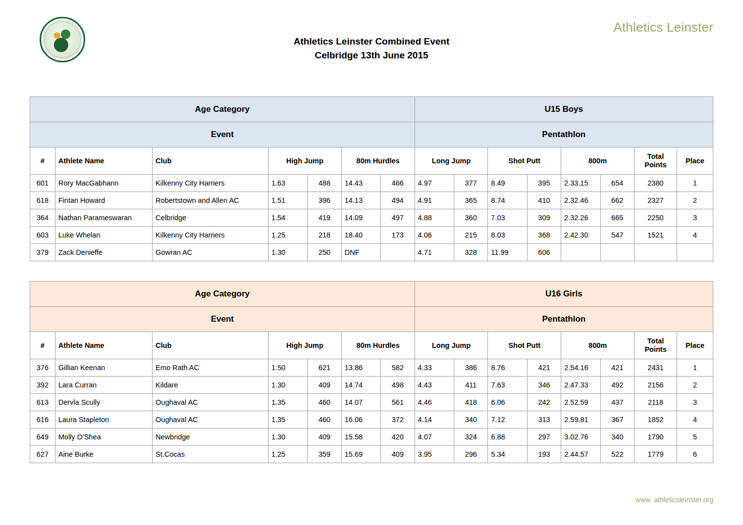Athletics Leinster
Athletics Leinster Combined Event
Celbridge 13th June 2015
| Age Category | U15 Boys |
| Event | Pentathlon |
| # | Athlete Name | Club | High Jump | 80m Hurdles | Long Jump | Shot Putt | 800m | Total Points | Place |
| 601 | Rory MacGabhann | Kilkenny City Harriers | 1.63 | 488 | 14.43 | 466 | 4.97 | 377 | 8.49 | 395 | 2.33.15 | 654 | 2380 | 1 |
| 618 | Fintan Howard | Robertstown and Allen AC | 1.51 | 396 | 14.13 | 494 | 4.91 | 365 | 8.74 | 410 | 2.32.46 | 662 | 2327 | 2 |
| 364 | Nathan Parameswaran | Celbridge | 1.54 | 419 | 14.09 | 497 | 4.88 | 360 | 7.03 | 309 | 2.32.26 | 665 | 2250 | 3 |
| 603 | Luke Whelan | Kilkenny City Harriers | 1.25 | 218 | 18.40 | 173 | 4.06 | 215 | 8.03 | 368 | 2.42.30 | 547 | 1521 | 4 |
| 379 | Zack Denieffe | Gowran AC | 1.30 | 250 | DNF | | 4.71 | 328 | 11.99 | 606 | | | | |
| Age Category | U16 Girls |
| Event | Pentathlon |
| # | Athlete Name | Club | High Jump | 80m Hurdles | Long Jump | Shot Putt | 800m | Total Points | Place |
| 376 | Gillian Keenan | Emo Rath AC | 1.50 | 621 | 13.86 | 582 | 4.33 | 386 | 8.76 | 421 | 2.54.16 | 421 | 2431 | 1 |
| 392 | Lara Curran | Kildare | 1.30 | 409 | 14.74 | 498 | 4.43 | 411 | 7.63 | 346 | 2.47.33 | 492 | 2156 | 2 |
| 613 | Dervla Scully | Oughaval AC | 1.35 | 460 | 14.07 | 561 | 4.46 | 418 | 6.06 | 242 | 2.52.59 | 437 | 2118 | 3 |
| 616 | Laura Stapleton | Oughaval AC | 1.35 | 460 | 16.06 | 372 | 4.14 | 340 | 7.12 | 313 | 2.59.81 | 367 | 1852 | 4 |
| 649 | Molly O'Shea | Newbridge | 1.30 | 409 | 15.58 | 420 | 4.07 | 324 | 6.88 | 297 | 3.02.76 | 340 | 1790 | 5 |
| 627 | Aine Burke | St.Cocas | 1.25 | 359 | 15.69 | 409 | 3.95 | 296 | 5.34 | 193 | 2.44.57 | 522 | 1779 | 6 |
www. athleticsleinster.org